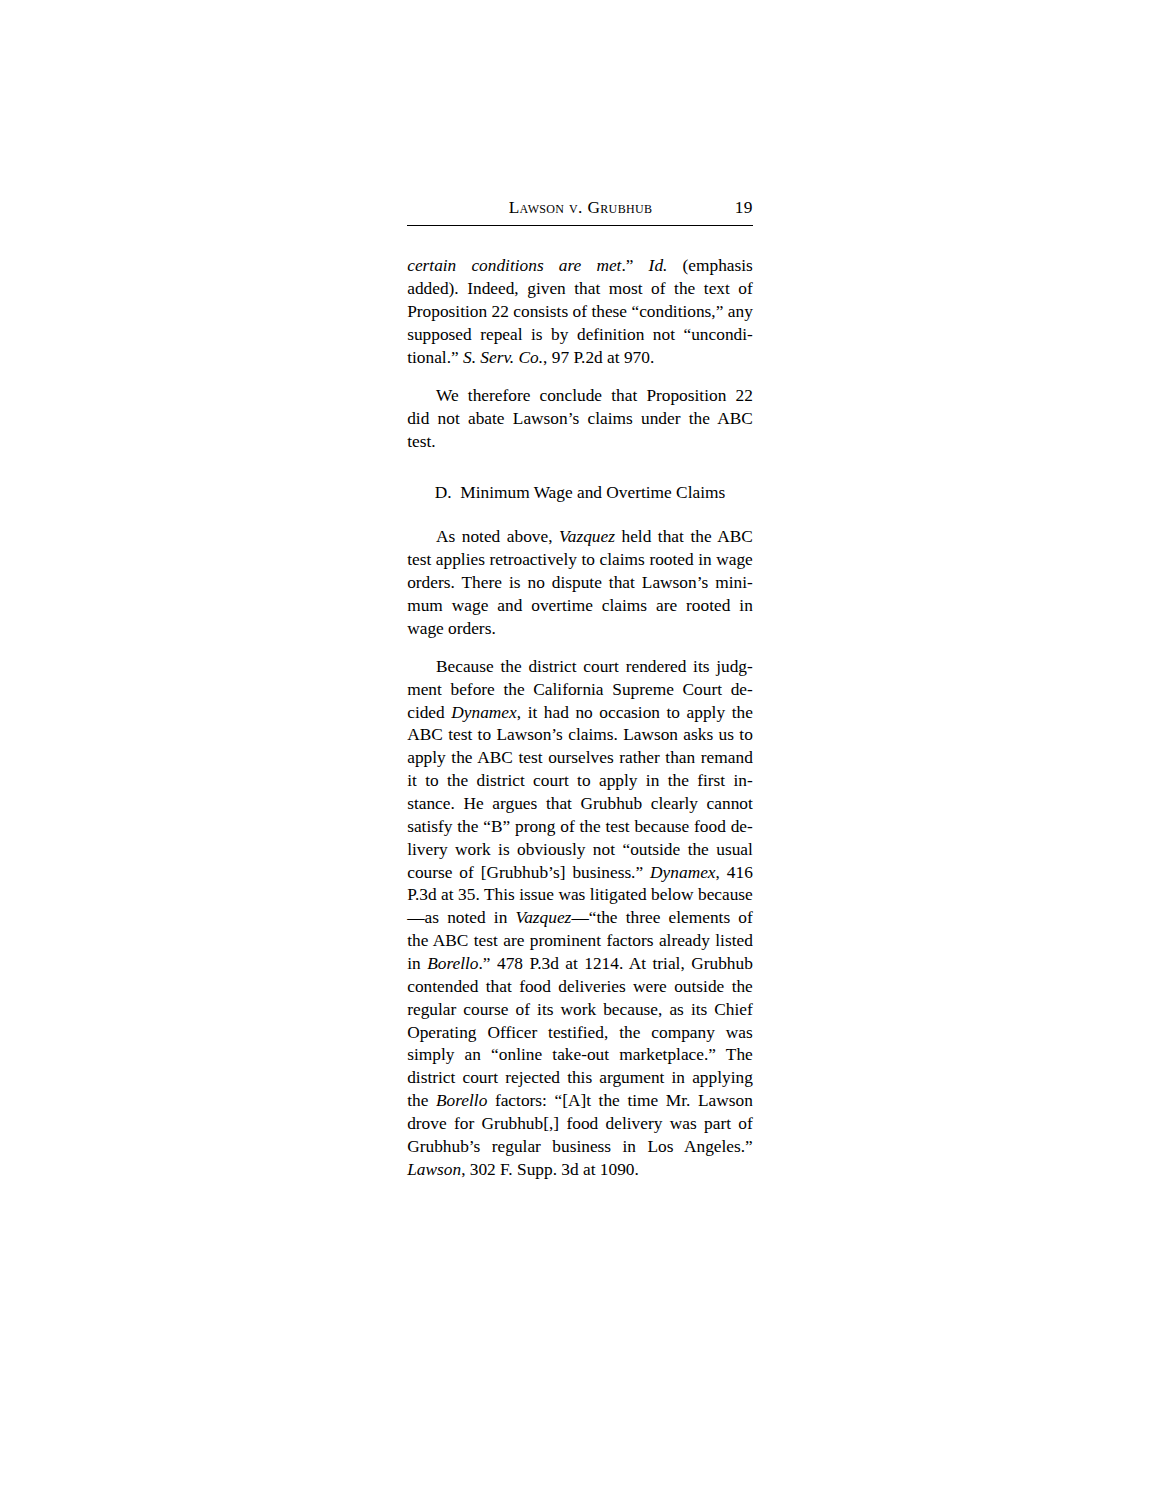Lawson v. Grubhub 19
certain conditions are met.” Id. (emphasis added). Indeed, given that most of the text of Proposition 22 consists of these “conditions,” any supposed repeal is by definition not “unconditional.” S. Serv. Co., 97 P.2d at 970.
We therefore conclude that Proposition 22 did not abate Lawson’s claims under the ABC test.
D. Minimum Wage and Overtime Claims
As noted above, Vazquez held that the ABC test applies retroactively to claims rooted in wage orders. There is no dispute that Lawson’s minimum wage and overtime claims are rooted in wage orders.
Because the district court rendered its judgment before the California Supreme Court decided Dynamex, it had no occasion to apply the ABC test to Lawson’s claims. Lawson asks us to apply the ABC test ourselves rather than remand it to the district court to apply in the first instance. He argues that Grubhub clearly cannot satisfy the “B” prong of the test because food delivery work is obviously not “outside the usual course of [Grubhub’s] business.” Dynamex, 416 P.3d at 35. This issue was litigated below because—as noted in Vazquez—“the three elements of the ABC test are prominent factors already listed in Borello.” 478 P.3d at 1214. At trial, Grubhub contended that food deliveries were outside the regular course of its work because, as its Chief Operating Officer testified, the company was simply an “online take-out marketplace.” The district court rejected this argument in applying the Borello factors: “[A]t the time Mr. Lawson drove for Grubhub[,] food delivery was part of Grubhub’s regular business in Los Angeles.” Lawson, 302 F. Supp. 3d at 1090.